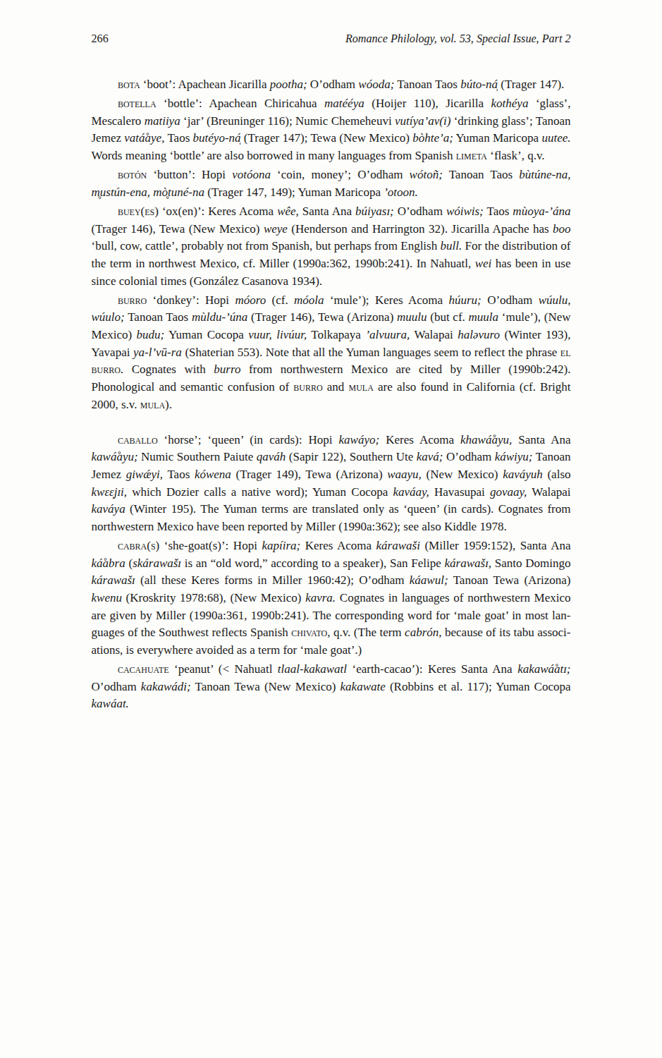266 Romance Philology, vol. 53, Special Issue, Part 2
bota ‘boot’: Apachean Jicarilla pootha; O’odham wóoda; Tanoan Taos búto-ná̩ (Trager 147).
botella ‘bottle’: Apachean Chiricahua matééya (Hoijer 110), Jicarilla kothéya ‘glass’, Mescalero matiiya ‘jar’ (Breuninger 116); Numic Chemeheuvi vutíya’av(i) ‘drinking glass’; Tanoan Jemez vatá̊aye, Taos butéyo-ná̩ (Trager 147); Tewa (New Mexico) bòhte’a; Yuman Maricopa uutee. Words meaning ‘bottle’ are also borrowed in many languages from Spanish LIMETA ‘flask’, q.v.
botón ‘button’: Hopi votóona ‘coin, money’; O’odham wótoñ; Tanoan Taos bùtúne-na, m̥ustún-ena, mò̥tuné-na (Trager 147, 149); Yuman Maricopa ’otoon.
buey(es) ‘ox(en)’: Keres Acoma wêe, Santa Ana búiyasɪ; O’odham wóiwis; Taos mùoya-’ána (Trager 146), Tewa (New Mexico) weye (Henderson and Harrington 32). Jicarilla Apache has boo ‘bull, cow, cattle’, probably not from Spanish, but perhaps from English bull. For the distribution of the term in northwest Mexico, cf. Miller (1990a:362, 1990b:241). In Nahuatl, wei has been in use since colonial times (González Casanova 1934).
burro ‘donkey’: Hopi móoro (cf. móola ‘mule’); Keres Acoma húuru; O’odham wúulu, wúulo; Tanoan Taos mùldu-’úna (Trager 146), Tewa (Arizona) muulu (but cf. muula ‘mule’), (New Mexico) budu; Yuman Cocopa vuur, livúur, Tolkapaya ’alvuura, Walapai haləvuro (Winter 193), Yavapai ya-l’vū-ra (Shaterian 553). Note that all the Yuman languages seem to reflect the phrase EL BURRO. Cognates with burro from northwestern Mexico are cited by Miller (1990b:242). Phonological and semantic confusion of BURRO and MULA are also found in California (cf. Bright 2000, s.v. MULA).
caballo ‘horse’; ‘queen’ (in cards): Hopi kawáyo; Keres Acoma khawá̊ayu, Santa Ana kawá̊ayu; Numic Southern Paiute qaváh (Sapir 122), Southern Ute kavá; O’odham káwiyu; Tanoan Jemez giwǽyi, Taos kówena (Trager 149), Tewa (Arizona) waayu, (New Mexico) kaváyuh (also kwɛɛ̩jɪi, which Dozier calls a native word); Yuman Cocopa kaváay, Havasupai govaay, Walapai kaváya (Winter 195). The Yuman terms are translated only as ‘queen’ (in cards). Cognates from northwestern Mexico have been reported by Miller (1990a:362); see also Kiddle 1978.
cabra(s) ‘she-goat(s)’: Hopi kapíira; Keres Acoma kárawaši (Miller 1959:152), Santa Ana ká̊abra (skárawašɪ is an “old word,” according to a speaker), San Felipe kárawašɪ, Santo Domingo kárawašɪ (all these Keres forms in Miller 1960:42); O’odham káawul; Tanoan Tewa (Arizona) kwenu (Kroskrity 1978:68), (New Mexico) kavra. Cognates in languages of northwestern Mexico are given by Miller (1990a:361, 1990b:241). The corresponding word for ‘male goat’ in most languages of the Southwest reflects Spanish CHIVATO, q.v. (The term cabrón, because of its tabu associations, is everywhere avoided as a term for ‘male goat’.)
cacahuate ‘peanut’ (< Nahuatl tlaal-kakawatl ‘earth-cacao’): Keres Santa Ana kakawá̊atɪ; O’odham kakawádi; Tanoan Tewa (New Mexico) kakawate (Robbins et al. 117); Yuman Cocopa kawáat.